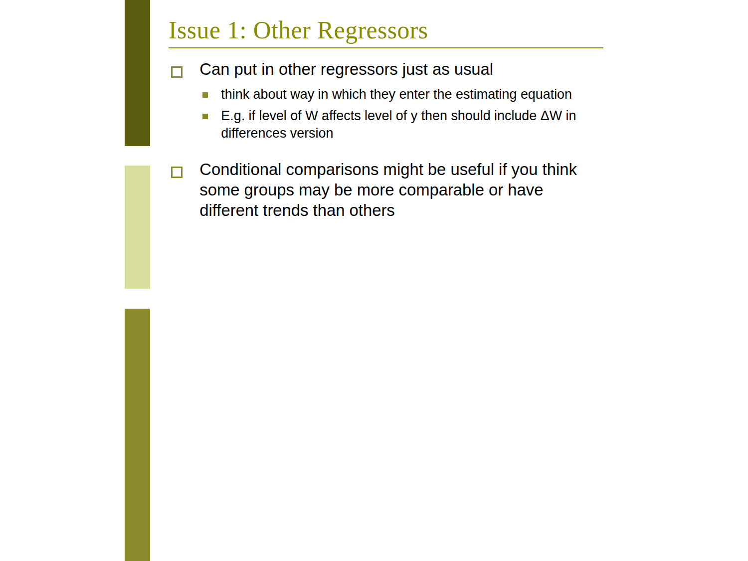Issue 1: Other Regressors
Can put in other regressors just as usual
think about way in which they enter the estimating equation
E.g. if level of W affects level of y then should include ΔW in differences version
Conditional comparisons might be useful if you think some groups may be more comparable or have different trends than others